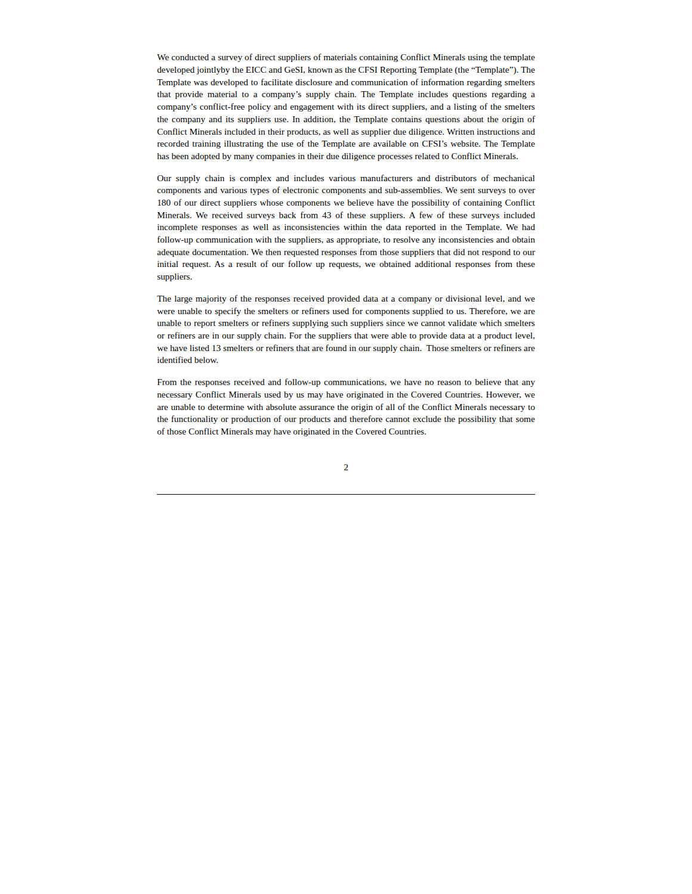We conducted a survey of direct suppliers of materials containing Conflict Minerals using the template developed jointlyby the EICC and GeSI, known as the CFSI Reporting Template (the “Template”). The Template was developed to facilitate disclosure and communication of information regarding smelters that provide material to a company’s supply chain. The Template includes questions regarding a company’s conflict-free policy and engagement with its direct suppliers, and a listing of the smelters the company and its suppliers use. In addition, the Template contains questions about the origin of Conflict Minerals included in their products, as well as supplier due diligence. Written instructions and recorded training illustrating the use of the Template are available on CFSI’s website. The Template has been adopted by many companies in their due diligence processes related to Conflict Minerals.
Our supply chain is complex and includes various manufacturers and distributors of mechanical components and various types of electronic components and sub-assemblies. We sent surveys to over 180 of our direct suppliers whose components we believe have the possibility of containing Conflict Minerals. We received surveys back from 43 of these suppliers. A few of these surveys included incomplete responses as well as inconsistencies within the data reported in the Template. We had follow-up communication with the suppliers, as appropriate, to resolve any inconsistencies and obtain adequate documentation. We then requested responses from those suppliers that did not respond to our initial request. As a result of our follow up requests, we obtained additional responses from these suppliers.
The large majority of the responses received provided data at a company or divisional level, and we were unable to specify the smelters or refiners used for components supplied to us. Therefore, we are unable to report smelters or refiners supplying such suppliers since we cannot validate which smelters or refiners are in our supply chain. For the suppliers that were able to provide data at a product level, we have listed 13 smelters or refiners that are found in our supply chain. Those smelters or refiners are identified below.
From the responses received and follow-up communications, we have no reason to believe that any necessary Conflict Minerals used by us may have originated in the Covered Countries. However, we are unable to determine with absolute assurance the origin of all of the Conflict Minerals necessary to the functionality or production of our products and therefore cannot exclude the possibility that some of those Conflict Minerals may have originated in the Covered Countries.
2